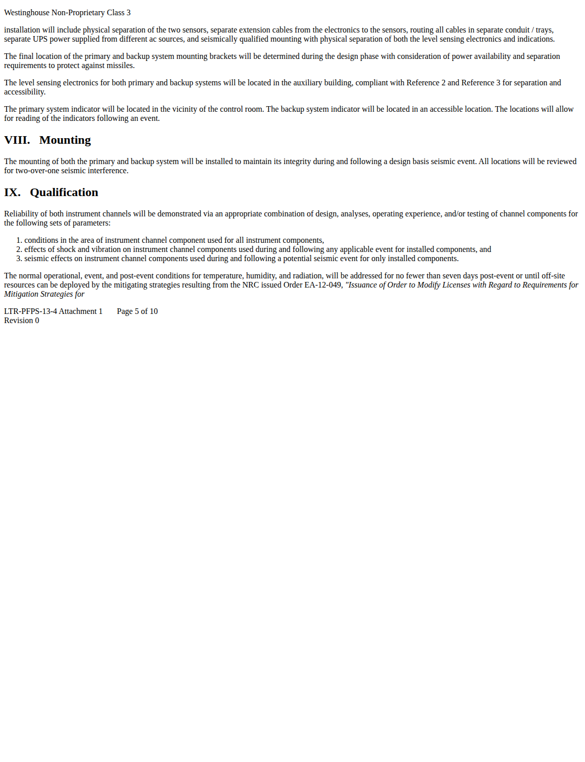Westinghouse Non-Proprietary Class 3
installation will include physical separation of the two sensors, separate extension cables from the electronics to the sensors, routing all cables in separate conduit / trays, separate UPS power supplied from different ac sources, and seismically qualified mounting with physical separation of both the level sensing electronics and indications.
The final location of the primary and backup system mounting brackets will be determined during the design phase with consideration of power availability and separation requirements to protect against missiles.
The level sensing electronics for both primary and backup systems will be located in the auxiliary building, compliant with Reference 2 and Reference 3 for separation and accessibility.
The primary system indicator will be located in the vicinity of the control room. The backup system indicator will be located in an accessible location. The locations will allow for reading of the indicators following an event.
VIII. Mounting
The mounting of both the primary and backup system will be installed to maintain its integrity during and following a design basis seismic event. All locations will be reviewed for two-over-one seismic interference.
IX. Qualification
Reliability of both instrument channels will be demonstrated via an appropriate combination of design, analyses, operating experience, and/or testing of channel components for the following sets of parameters:
conditions in the area of instrument channel component used for all instrument components,
effects of shock and vibration on instrument channel components used during and following any applicable event for installed components, and
seismic effects on instrument channel components used during and following a potential seismic event for only installed components.
The normal operational, event, and post-event conditions for temperature, humidity, and radiation, will be addressed for no fewer than seven days post-event or until off-site resources can be deployed by the mitigating strategies resulting from the NRC issued Order EA-12-049, "Issuance of Order to Modify Licenses with Regard to Requirements for Mitigation Strategies for
LTR-PFPS-13-4 Attachment 1 Page 5 of 10
Revision 0